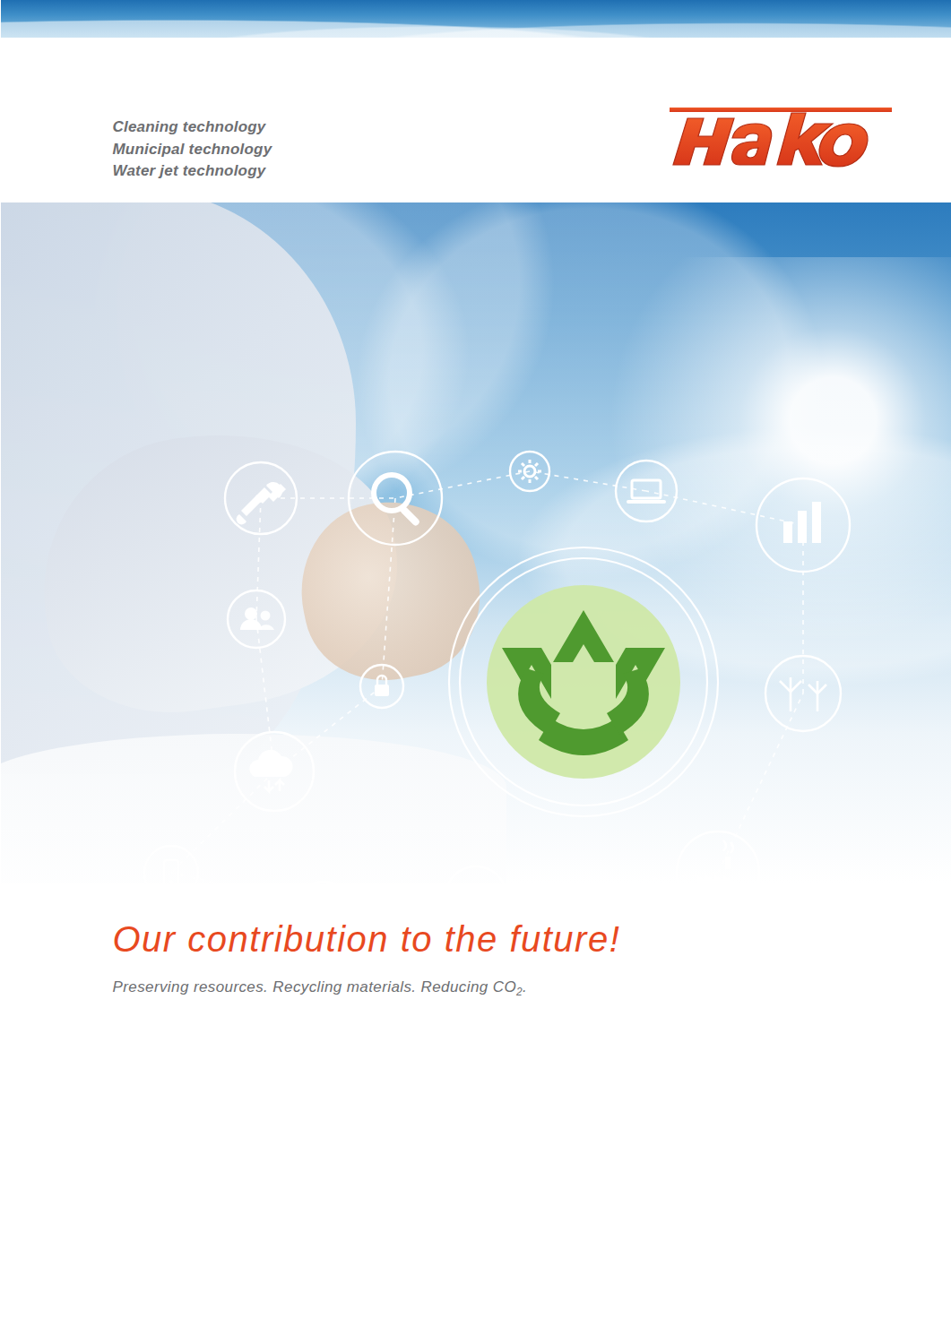Cleaning technology
Municipal technology
Water jet technology
Our contribution to the future!
Preserving resources. Recycling materials. Reducing CO2.